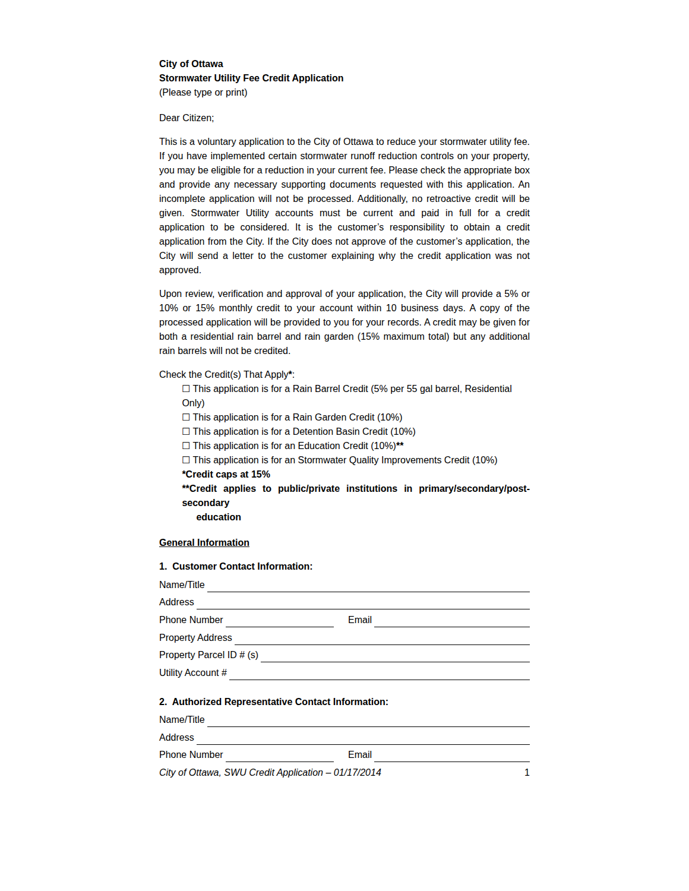City of Ottawa
Stormwater Utility Fee Credit Application
(Please type or print)
Dear Citizen;
This is a voluntary application to the City of Ottawa to reduce your stormwater utility fee. If you have implemented certain stormwater runoff reduction controls on your property, you may be eligible for a reduction in your current fee. Please check the appropriate box and provide any necessary supporting documents requested with this application. An incomplete application will not be processed. Additionally, no retroactive credit will be given. Stormwater Utility accounts must be current and paid in full for a credit application to be considered. It is the customer’s responsibility to obtain a credit application from the City. If the City does not approve of the customer’s application, the City will send a letter to the customer explaining why the credit application was not approved.
Upon review, verification and approval of your application, the City will provide a 5% or 10% or 15% monthly credit to your account within 10 business days. A copy of the processed application will be provided to you for your records. A credit may be given for both a residential rain barrel and rain garden (15% maximum total) but any additional rain barrels will not be credited.
Check the Credit(s) That Apply*:
☐ This application is for a Rain Barrel Credit (5% per 55 gal barrel, Residential Only)
☐ This application is for a Rain Garden Credit (10%)
☐ This application is for a Detention Basin Credit (10%)
☐ This application is for an Education Credit (10%)**
☐ This application is for an Stormwater Quality Improvements Credit (10%)
*Credit caps at 15%
**Credit applies to public/private institutions in primary/secondary/post-secondaryeducation
General Information
1. Customer Contact Information:
Name/Title
Address
Phone Number Email
Property Address
Property Parcel ID # (s)
Utility Account #
2. Authorized Representative Contact Information:
Name/Title
Address
Phone Number Email
City of Ottawa, SWU Credit Application – 01/17/2014 1